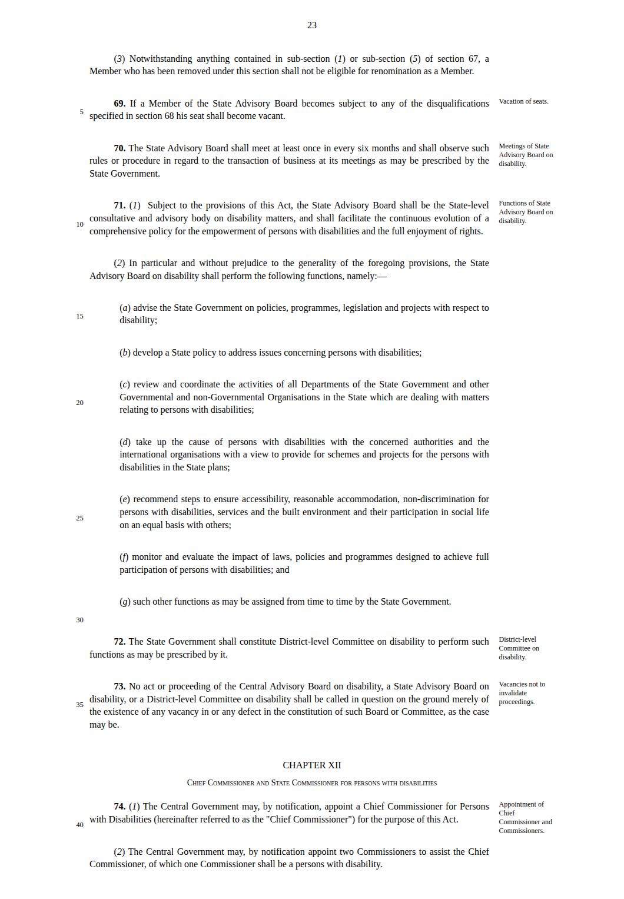23
(3) Notwithstanding anything contained in sub-section (1) or sub-section (5) of section 67, a Member who has been removed under this section shall not be eligible for renomination as a Member.
5
69. If a Member of the State Advisory Board becomes subject to any of the disqualifications specified in section 68 his seat shall become vacant.
Vacation of seats.
70. The State Advisory Board shall meet at least once in every six months and shall observe such rules or procedure in regard to the transaction of business at its meetings as may be prescribed by the State Government.
Meetings of State Advisory Board on disability.
10
71. (1) Subject to the provisions of this Act, the State Advisory Board shall be the State-level consultative and advisory body on disability matters, and shall facilitate the continuous evolution of a comprehensive policy for the empowerment of persons with disabilities and the full enjoyment of rights.
Functions of State Advisory Board on disability.
(2) In particular and without prejudice to the generality of the foregoing provisions, the State Advisory Board on disability shall perform the following functions, namely:—
15
(a) advise the State Government on policies, programmes, legislation and projects with respect to disability;
(b) develop a State policy to address issues concerning persons with disabilities;
20
(c) review and coordinate the activities of all Departments of the State Government and other Governmental and non-Governmental Organisations in the State which are dealing with matters relating to persons with disabilities;
(d) take up the cause of persons with disabilities with the concerned authorities and the international organisations with a view to provide for schemes and projects for the persons with disabilities in the State plans;
25
(e) recommend steps to ensure accessibility, reasonable accommodation, non-discrimination for persons with disabilities, services and the built environment and their participation in social life on an equal basis with others;
(f) monitor and evaluate the impact of laws, policies and programmes designed to achieve full participation of persons with disabilities; and
30
(g) such other functions as may be assigned from time to time by the State Government.
72. The State Government shall constitute District-level Committee on disability to perform such functions as may be prescribed by it.
District-level Committee on disability.
35
73. No act or proceeding of the Central Advisory Board on disability, a State Advisory Board on disability, or a District-level Committee on disability shall be called in question on the ground merely of the existence of any vacancy in or any defect in the constitution of such Board or Committee, as the case may be.
Vacancies not to invalidate proceedings.
CHAPTER XII
Chief Commissioner and State Commissioner for persons with disabilities
40
74. (1) The Central Government may, by notification, appoint a Chief Commissioner for Persons with Disabilities (hereinafter referred to as the "Chief Commissioner") for the purpose of this Act.
Appointment of Chief Commissioner and Commissioners.
(2) The Central Government may, by notification appoint two Commissioners to assist the Chief Commissioner, of which one Commissioner shall be a persons with disability.